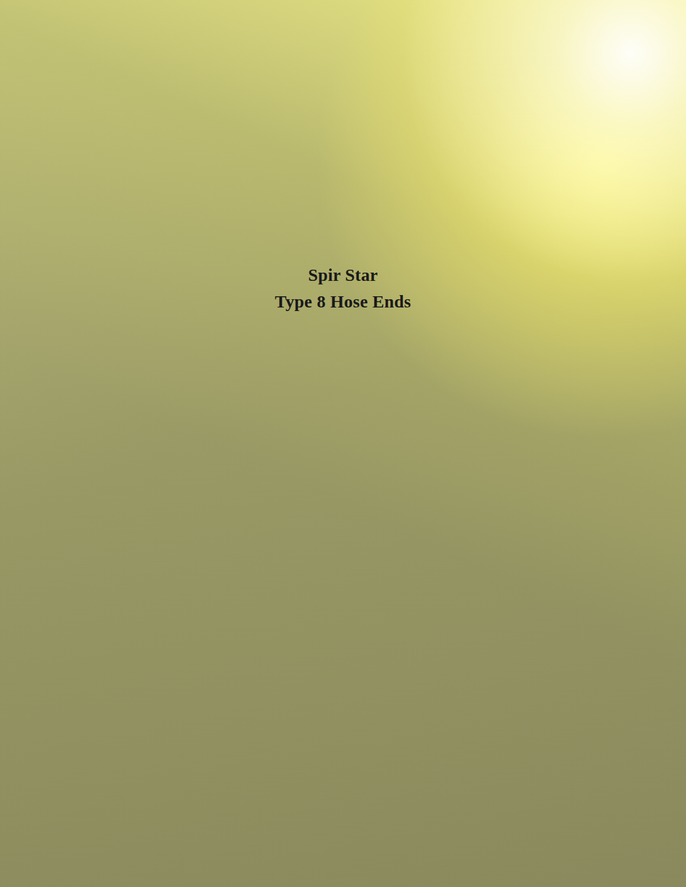Spir Star
Type 8 Hose Ends